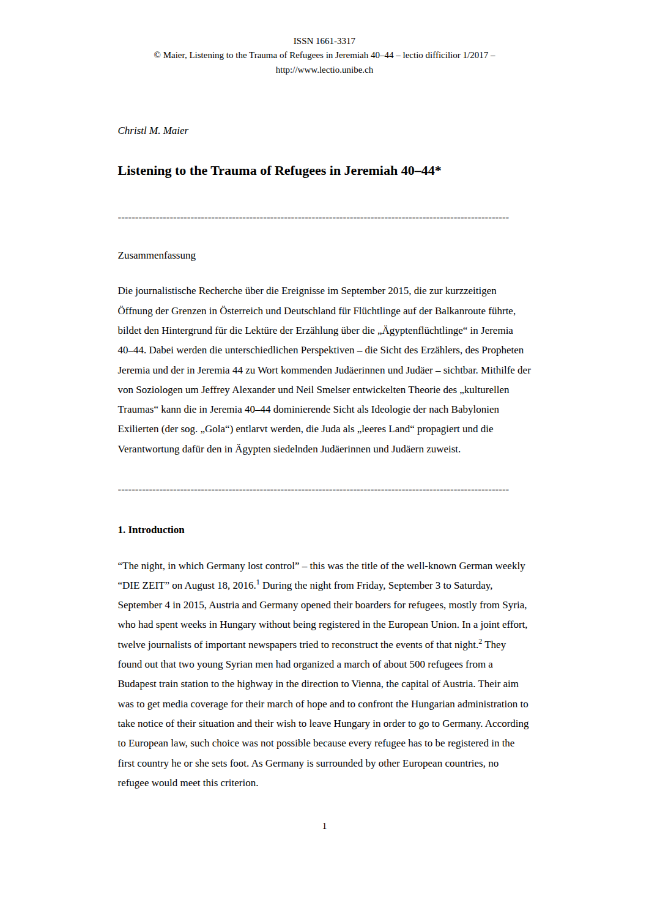ISSN 1661-3317
© Maier, Listening to the Trauma of Refugees in Jeremiah 40–44 – lectio difficilior 1/2017 –
http://www.lectio.unibe.ch
Christl M. Maier
Listening to the Trauma of Refugees in Jeremiah 40–44*
-----------------------------------------------------------------------------------------------------------------
Zusammenfassung
Die journalistische Recherche über die Ereignisse im September 2015, die zur kurzzeitigen Öffnung der Grenzen in Österreich und Deutschland für Flüchtlinge auf der Balkanroute führte, bildet den Hintergrund für die Lektüre der Erzählung über die „Ägyptenflüchtlinge“ in Jeremia 40–44. Dabei werden die unterschiedlichen Perspektiven – die Sicht des Erzählers, des Propheten Jeremia und der in Jeremia 44 zu Wort kommenden Judäerinnen und Judäer – sichtbar. Mithilfe der von Soziologen um Jeffrey Alexander und Neil Smelser entwickelten Theorie des „kulturellen Traumas“ kann die in Jeremia 40–44 dominierende Sicht als Ideologie der nach Babylonien Exilierten (der sog. „Gola“) entlarvt werden, die Juda als „leeres Land“ propagiert und die Verantwortung dafür den in Ägypten siedelnden Judäerinnen und Judäern zuweist.
-----------------------------------------------------------------------------------------------------------------
1. Introduction
“The night, in which Germany lost control” – this was the title of the well-known German weekly “DIE ZEIT” on August 18, 2016.1 During the night from Friday, September 3 to Saturday, September 4 in 2015, Austria and Germany opened their boarders for refugees, mostly from Syria, who had spent weeks in Hungary without being registered in the European Union. In a joint effort, twelve journalists of important newspapers tried to reconstruct the events of that night.2 They found out that two young Syrian men had organized a march of about 500 refugees from a Budapest train station to the highway in the direction to Vienna, the capital of Austria. Their aim was to get media coverage for their march of hope and to confront the Hungarian administration to take notice of their situation and their wish to leave Hungary in order to go to Germany. According to European law, such choice was not possible because every refugee has to be registered in the first country he or she sets foot. As Germany is surrounded by other European countries, no refugee would meet this criterion.
1